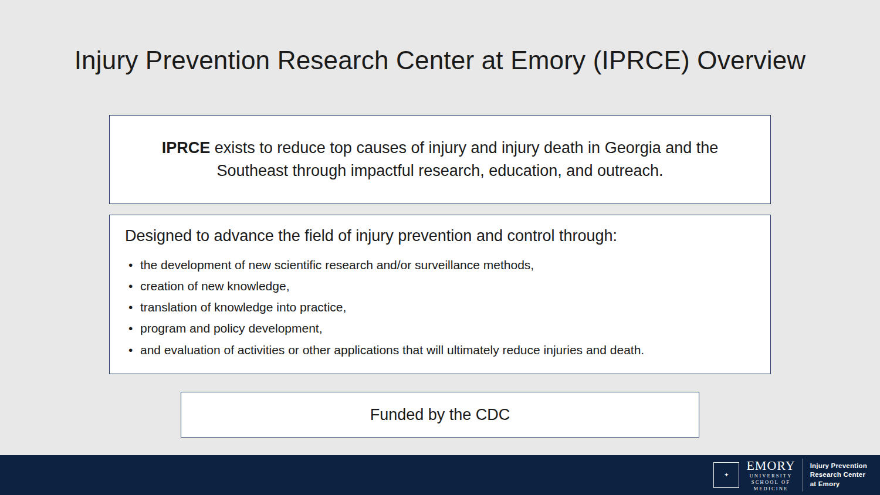Injury Prevention Research Center at Emory (IPRCE) Overview
IPRCE exists to reduce top causes of injury and injury death in Georgia and the Southeast through impactful research, education, and outreach.
Designed to advance the field of injury prevention and control through:
the development of new scientific research and/or surveillance methods,
creation of new knowledge,
translation of knowledge into practice,
program and policy development,
and evaluation of activities or other applications that will ultimately reduce injuries and death.
Funded by the CDC
✦
EMORY
UNIVERSITY
SCHOOL OF
MEDICINE
Injury Prevention
Research Center
at Emory